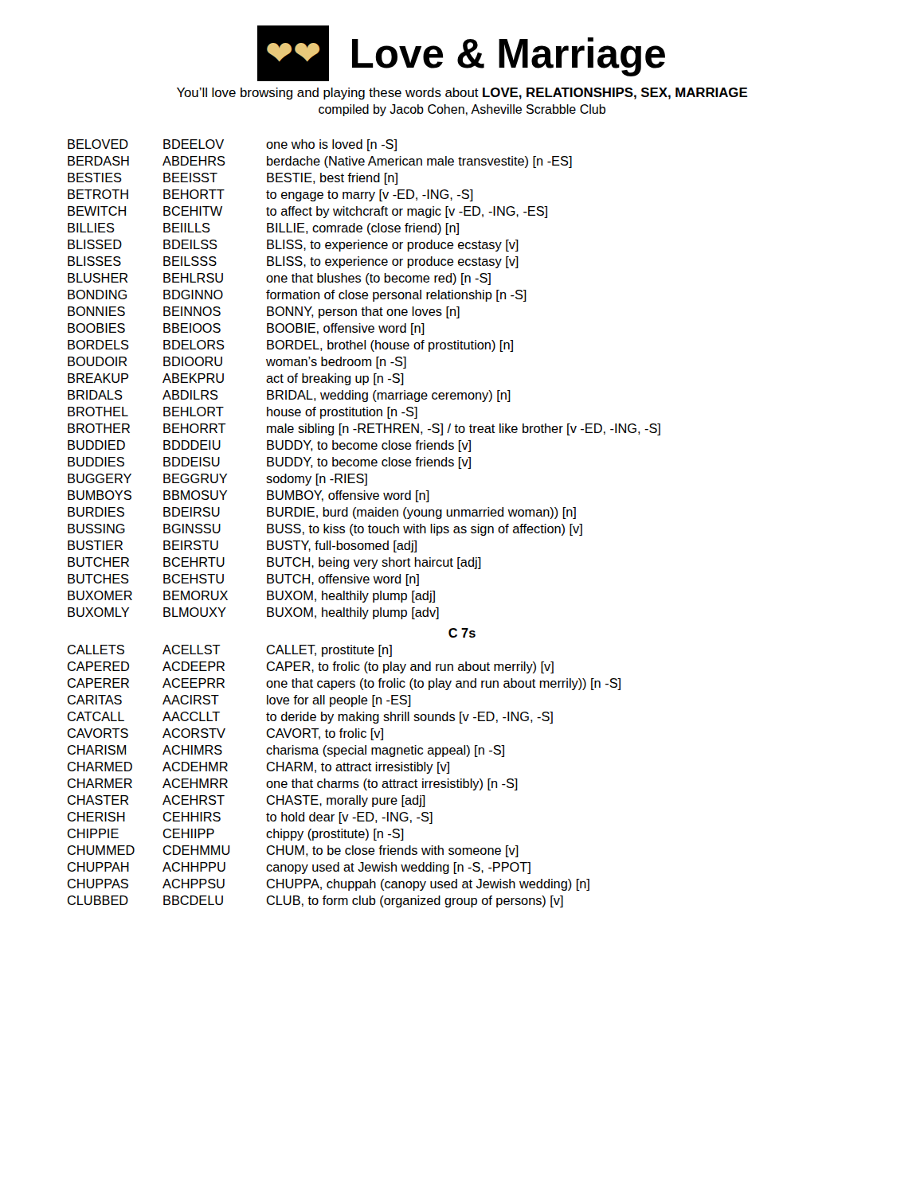❤❤
Love & Marriage
You’ll love browsing and playing these words about LOVE, RELATIONSHIPS, SEX, MARRIAGE
compiled by Jacob Cohen, Asheville Scrabble Club
| BELOVED | BDEELOV | one who is loved [n -S] |
| BERDASH | ABDEHRS | berdache (Native American male transvestite) [n -ES] |
| BESTIES | BEEISST | BESTIE, best friend [n] |
| BETROTH | BEHORTT | to engage to marry [v -ED, -ING, -S] |
| BEWITCH | BCEHITW | to affect by witchcraft or magic [v -ED, -ING, -ES] |
| BILLIES | BEIILLS | BILLIE, comrade (close friend) [n] |
| BLISSED | BDEILSS | BLISS, to experience or produce ecstasy [v] |
| BLISSES | BEILSSS | BLISS, to experience or produce ecstasy [v] |
| BLUSHER | BEHLRSU | one that blushes (to become red) [n -S] |
| BONDING | BDGINNO | formation of close personal relationship [n -S] |
| BONNIES | BEINNOS | BONNY, person that one loves [n] |
| BOOBIES | BBEIOOS | BOOBIE, offensive word [n] |
| BORDELS | BDELORS | BORDEL, brothel (house of prostitution) [n] |
| BOUDOIR | BDIOORU | woman’s bedroom [n -S] |
| BREAKUP | ABEKPRU | act of breaking up [n -S] |
| BRIDALS | ABDILRS | BRIDAL, wedding (marriage ceremony) [n] |
| BROTHEL | BEHLORT | house of prostitution [n -S] |
| BROTHER | BEHORRT | male sibling [n -RETHREN, -S] / to treat like brother [v -ED, -ING, -S] |
| BUDDIED | BDDDEIU | BUDDY, to become close friends [v] |
| BUDDIES | BDDEISU | BUDDY, to become close friends [v] |
| BUGGERY | BEGGRUY | sodomy [n -RIES] |
| BUMBOYS | BBMOSUY | BUMBOY, offensive word [n] |
| BURDIES | BDEIRSU | BURDIE, burd (maiden (young unmarried woman)) [n] |
| BUSSING | BGINSSU | BUSS, to kiss (to touch with lips as sign of affection) [v] |
| BUSTIER | BEIRSTU | BUSTY, full-bosomed [adj] |
| BUTCHER | BCEHRTU | BUTCH, being very short haircut [adj] |
| BUTCHES | BCEHSTU | BUTCH, offensive word [n] |
| BUXOMER | BEMORUX | BUXOM, healthily plump [adj] |
| BUXOMLY | BLMOUXY | BUXOM, healthily plump [adv] |
| C 7s |
| CALLETS | ACELLST | CALLET, prostitute [n] |
| CAPERED | ACDEEPR | CAPER, to frolic (to play and run about merrily) [v] |
| CAPERER | ACEEPRR | one that capers (to frolic (to play and run about merrily)) [n -S] |
| CARITAS | AACIRST | love for all people [n -ES] |
| CATCALL | AACCLLT | to deride by making shrill sounds [v -ED, -ING, -S] |
| CAVORTS | ACORSTV | CAVORT, to frolic [v] |
| CHARISM | ACHIMRS | charisma (special magnetic appeal) [n -S] |
| CHARMED | ACDEHMR | CHARM, to attract irresistibly [v] |
| CHARMER | ACEHMRR | one that charms (to attract irresistibly) [n -S] |
| CHASTER | ACEHRST | CHASTE, morally pure [adj] |
| CHERISH | CEHHIRS | to hold dear [v -ED, -ING, -S] |
| CHIPPIE | CEHIIPP | chippy (prostitute) [n -S] |
| CHUMMED | CDEHMMU | CHUM, to be close friends with someone [v] |
| CHUPPAH | ACHHPPU | canopy used at Jewish wedding [n -S, -PPOT] |
| CHUPPAS | ACHPPSU | CHUPPA, chuppah (canopy used at Jewish wedding) [n] |
| CLUBBED | BBCDELU | CLUB, to form club (organized group of persons) [v] |